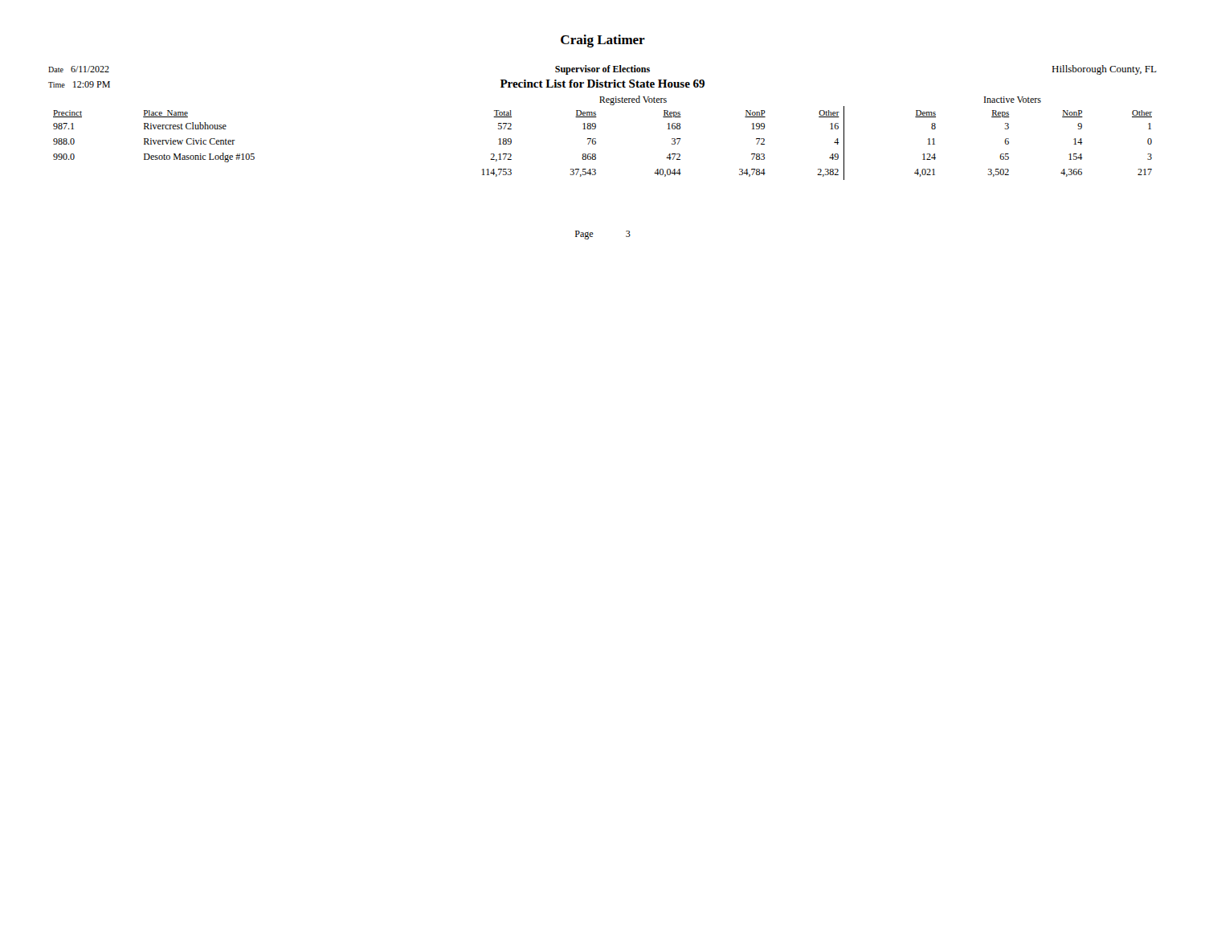Craig Latimer
Date 6/11/2022
Supervisor of Elections
Hillsborough County, FL
Time 12:09 PM
Precinct List for District State House 69
| | | Registered Voters | | Inactive Voters |
| --- | --- | --- | --- | --- |
| Precinct | Place Name | Total | Dems | Reps | NonP | Other | | Dems | Reps | NonP | Other |
| 987.1 | Rivercrest Clubhouse | 572 | 189 | 168 | 199 | 16 | | 8 | 3 | 9 | 1 |
| 988.0 | Riverview Civic Center | 189 | 76 | 37 | 72 | 4 | | 11 | 6 | 14 | 0 |
| 990.0 | Desoto Masonic Lodge #105 | 2,172 | 868 | 472 | 783 | 49 | | 124 | 65 | 154 | 3 |
| | | 114,753 | 37,543 | 40,044 | 34,784 | 2,382 | | 4,021 | 3,502 | 4,366 | 217 |
Page3